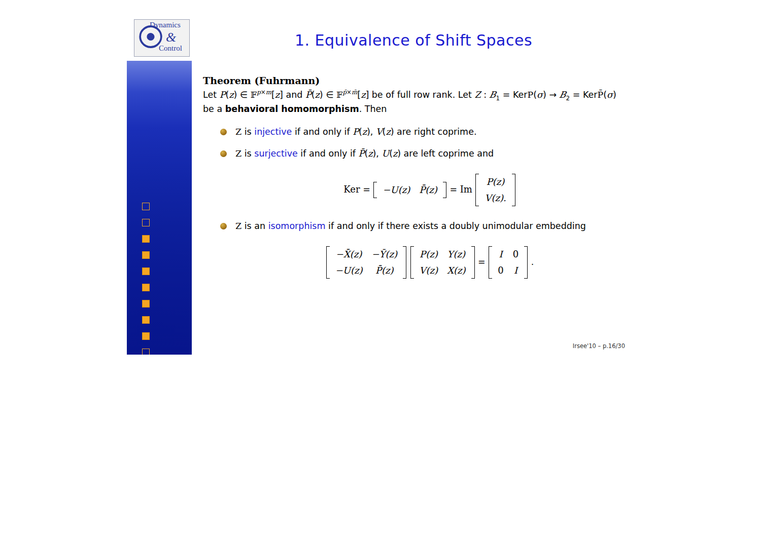⦿
Dynamics
&
Control
1. Equivalence of Shift Spaces
Theorem (Fuhrmann)
Let P(z) ∈ 𝔽p×m[z] and P̄(z) ∈ 𝔽p̄×m̄[z] be of full row rank. Let Z : 𝐵1 = KerP(σ) → 𝐵2 = KerP̄(σ) be a behavioral homomorphism. Then
Z is injective if and only if P(z), V(z) are right coprime.
Z is surjective if and only if P̄(z), U(z) are left coprime and
Ker =
| − U ( z ) | P̄ ( z ) |
= Im
| P ( z ) |
| V ( z ). |
Z is an isomorphism if and only if there exists a doubly unimodular embedding
| − X̄ ( z ) | − Ȳ ( z ) |
| − U ( z ) | P̄ ( z ) |
| P ( z ) | Y ( z ) |
| V ( z ) | X ( z ) |
=
| I | 0 |
| 0 | I |
.
Irsee'10 – p.16/30